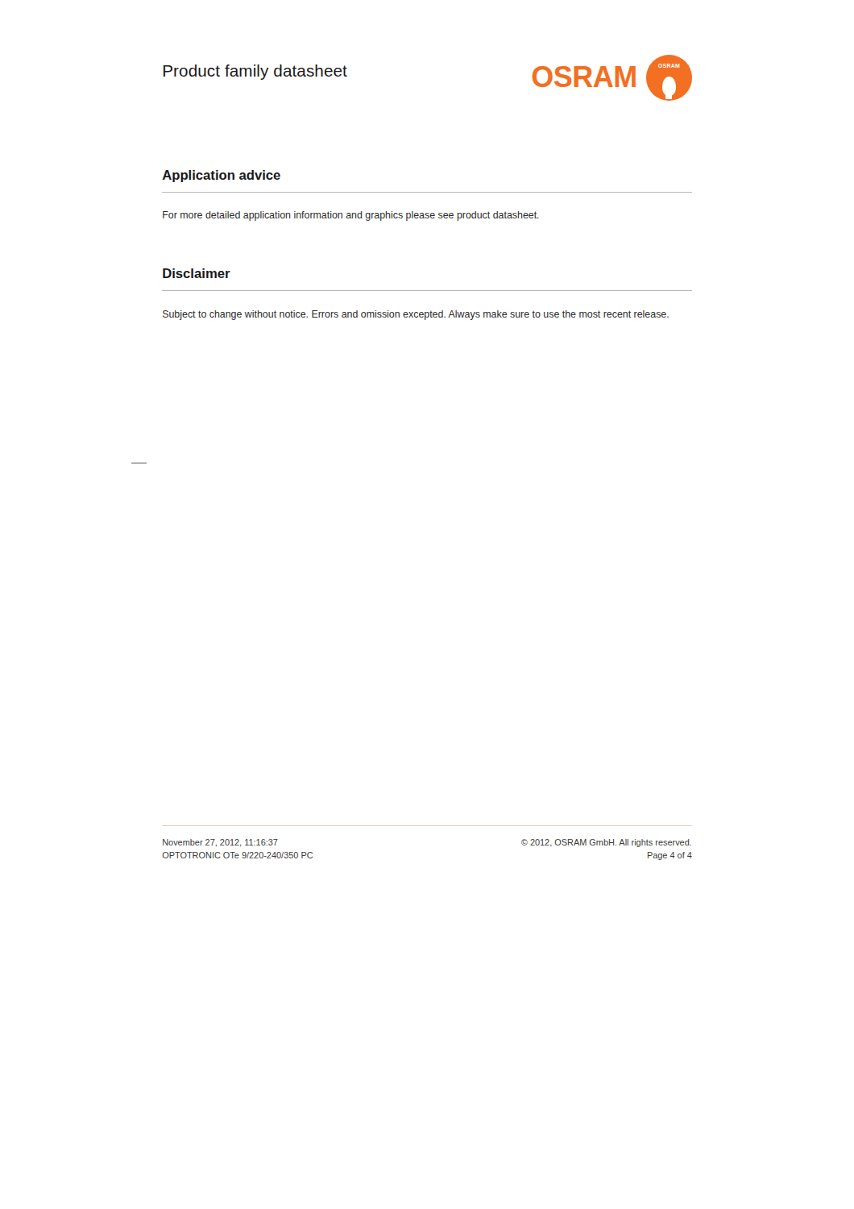Product family datasheet
OSRAM OSRAM
Application advice
For more detailed application information and graphics please see product datasheet.
Disclaimer
Subject to change without notice. Errors and omission excepted. Always make sure to use the most recent release.
November 27, 2012, 11:16:37
OPTOTRONIC OTe 9/220-240/350 PC
© 2012, OSRAM GmbH. All rights reserved.
Page 4 of 4